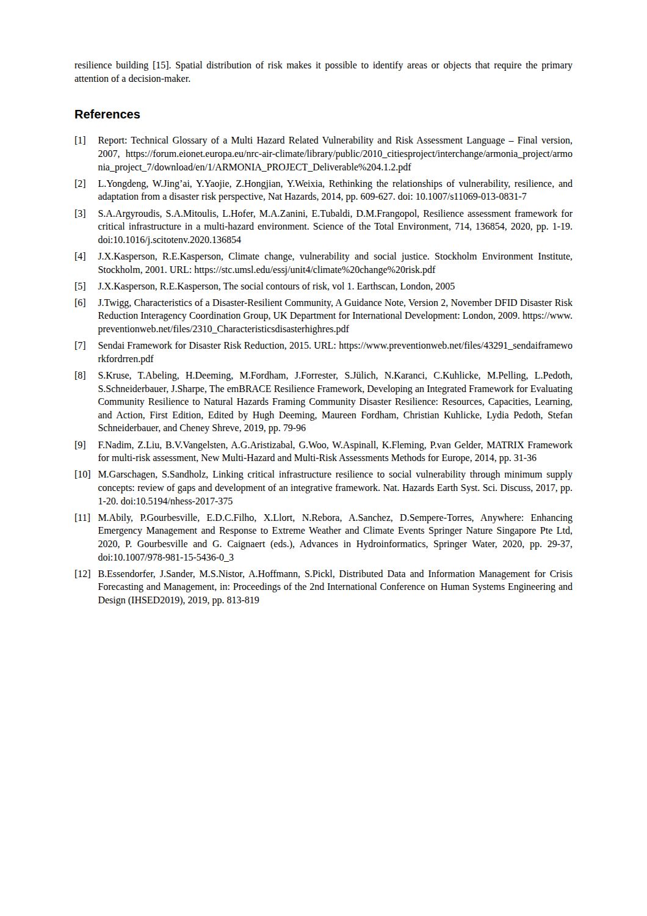resilience building [15]. Spatial distribution of risk makes it possible to identify areas or objects that require the primary attention of a decision-maker.
References
[1] Report: Technical Glossary of a Multi Hazard Related Vulnerability and Risk Assessment Language – Final version, 2007, https://forum.eionet.europa.eu/nrc-air-climate/library/public/2010_citiesproject/interchange/armonia_project/armonia_project_7/download/en/1/ARMONIA_PROJECT_Deliverable%204.1.2.pdf
[2] L.Yongdeng, W.Jing’ai, Y.Yaojie, Z.Hongjian, Y.Weixia, Rethinking the relationships of vulnerability, resilience, and adaptation from a disaster risk perspective, Nat Hazards, 2014, pp. 609-627. doi: 10.1007/s11069-013-0831-7
[3] S.A.Argyroudis, S.A.Mitoulis, L.Hofer, M.A.Zanini, E.Tubaldi, D.M.Frangopol, Resilience assessment framework for critical infrastructure in a multi-hazard environment. Science of the Total Environment, 714, 136854, 2020, pp. 1-19. doi:10.1016/j.scitotenv.2020.136854
[4] J.X.Kasperson, R.E.Kasperson, Climate change, vulnerability and social justice. Stockholm Environment Institute, Stockholm, 2001. URL: https://stc.umsl.edu/essj/unit4/climate%20change%20risk.pdf
[5] J.X.Kasperson, R.E.Kasperson, The social contours of risk, vol 1. Earthscan, London, 2005
[6] J.Twigg, Characteristics of a Disaster-Resilient Community, A Guidance Note, Version 2, November DFID Disaster Risk Reduction Interagency Coordination Group, UK Department for International Development: London, 2009. https://www.preventionweb.net/files/2310_Characteristicsdisasterhighres.pdf
[7] Sendai Framework for Disaster Risk Reduction, 2015. URL: https://www.preventionweb.net/files/43291_sendaiframeworkfordrren.pdf
[8] S.Kruse, T.Abeling, H.Deeming, M.Fordham, J.Forrester, S.Jülich, N.Karanci, C.Kuhlicke, M.Pelling, L.Pedoth, S.Schneiderbauer, J.Sharpe, The emBRACE Resilience Framework, Developing an Integrated Framework for Evaluating Community Resilience to Natural Hazards Framing Community Disaster Resilience: Resources, Capacities, Learning, and Action, First Edition, Edited by Hugh Deeming, Maureen Fordham, Christian Kuhlicke, Lydia Pedoth, Stefan Schneiderbauer, and Cheney Shreve, 2019, pp. 79-96
[9] F.Nadim, Z.Liu, B.V.Vangelsten, A.G.Aristizabal, G.Woo, W.Aspinall, K.Fleming, P.van Gelder, MATRIX Framework for multi-risk assessment, New Multi-Hazard and Multi-Risk Assessments Methods for Europe, 2014, pp. 31-36
[10] M.Garschagen, S.Sandholz, Linking critical infrastructure resilience to social vulnerability through minimum supply concepts: review of gaps and development of an integrative framework. Nat. Hazards Earth Syst. Sci. Discuss, 2017, pp. 1-20. doi:10.5194/nhess-2017-375
[11] M.Abily, P.Gourbesville, E.D.C.Filho, X.Llort, N.Rebora, A.Sanchez, D.Sempere-Torres, Anywhere: Enhancing Emergency Management and Response to Extreme Weather and Climate Events Springer Nature Singapore Pte Ltd, 2020, P. Gourbesville and G. Caignaert (eds.), Advances in Hydroinformatics, Springer Water, 2020, pp. 29-37, doi:10.1007/978-981-15-5436-0_3
[12] B.Essendorfer, J.Sander, M.S.Nistor, A.Hoffmann, S.Pickl, Distributed Data and Information Management for Crisis Forecasting and Management, in: Proceedings of the 2nd International Conference on Human Systems Engineering and Design (IHSED2019), 2019, pp. 813-819